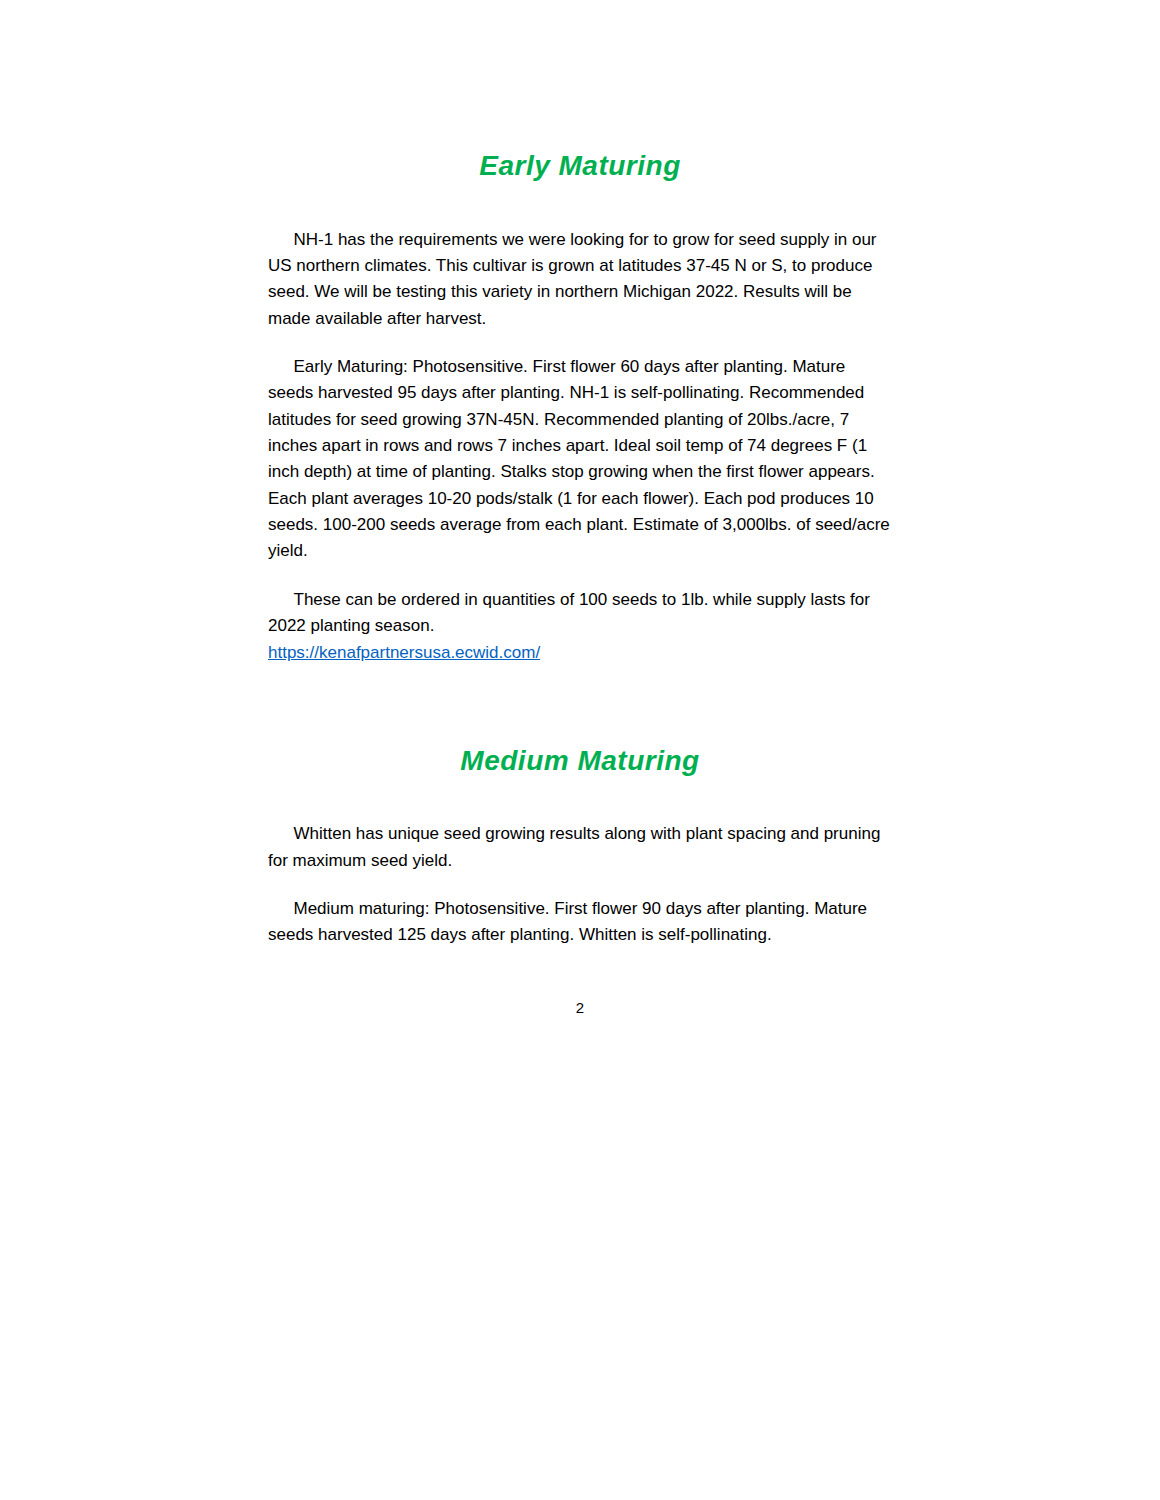Early Maturing
NH-1 has the requirements we were looking for to grow for seed supply in our US northern climates. This cultivar is grown at latitudes 37-45 N or S, to produce seed. We will be testing this variety in northern Michigan 2022. Results will be made available after harvest.
Early Maturing: Photosensitive. First flower 60 days after planting. Mature seeds harvested 95 days after planting. NH-1 is self-pollinating. Recommended latitudes for seed growing 37N-45N. Recommended planting of 20lbs./acre, 7 inches apart in rows and rows 7 inches apart. Ideal soil temp of 74 degrees F (1 inch depth) at time of planting. Stalks stop growing when the first flower appears. Each plant averages 10-20 pods/stalk (1 for each flower). Each pod produces 10 seeds. 100-200 seeds average from each plant. Estimate of 3,000lbs. of seed/acre yield.
These can be ordered in quantities of 100 seeds to 1lb. while supply lasts for 2022 planting season.
https://kenafpartnersusa.ecwid.com/
Medium Maturing
Whitten has unique seed growing results along with plant spacing and pruning for maximum seed yield.
Medium maturing: Photosensitive. First flower 90 days after planting. Mature seeds harvested 125 days after planting. Whitten is self-pollinating.
2